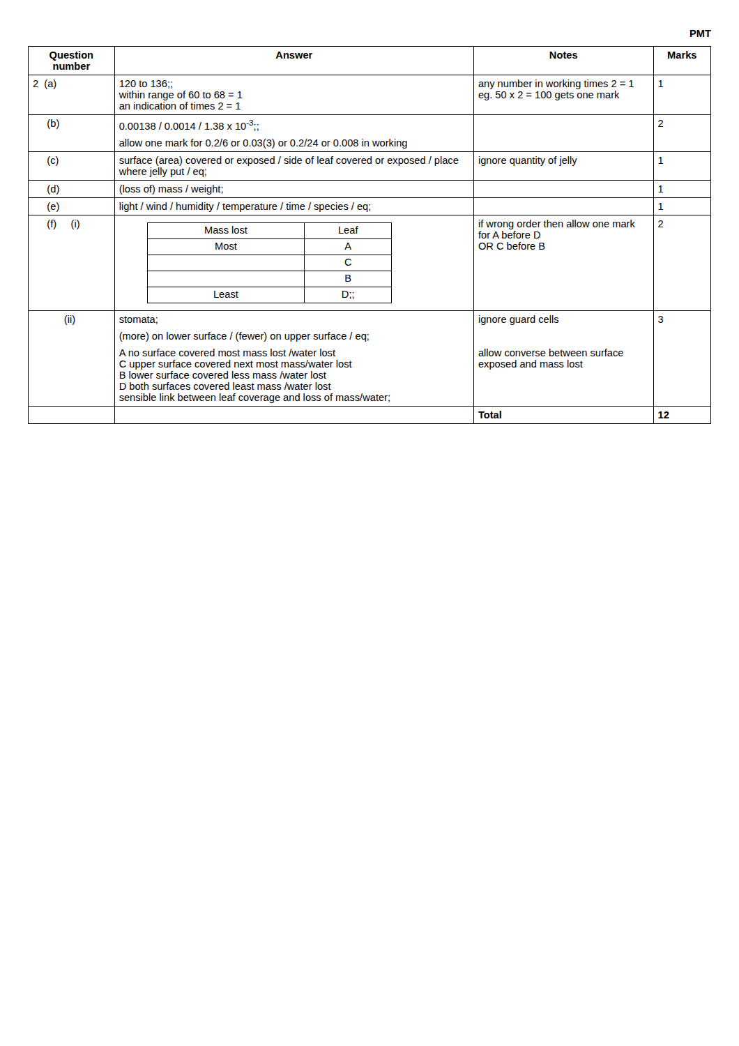PMT
| Question number | Answer | Notes | Marks |
| --- | --- | --- | --- |
| 2 (a) | 120 to 136;; within range of 60 to 68 = 1 an indication of times 2 = 1 | any number in working times 2 = 1 eg. 50 x 2 = 100 gets one mark | 1 |
| (b) | 0.00138 / 0.0014 / 1.38 x 10 -3 ;; allow one mark for 0.2/6 or 0.03(3) or 0.2/24 or 0.008 in working | | 2 |
| (c) | surface (area) covered or exposed / side of leaf covered or exposed / place where jelly put / eq; | ignore quantity of jelly | 1 |
| (d) | (loss of) mass / weight; | | 1 |
| (e) | light / wind / humidity / temperature / time / species / eq; | | 1 |
| (f) (i) | / Mass lost / Leaf / / Most / A / / / C / / / B / / Least / D;; / | if wrong order then allow one mark for A before D OR C before B | 2 |
| (ii) | stomata; (more) on lower surface / (fewer) on upper surface / eq; A no surface covered most mass lost /water lost C upper surface covered next most mass/water lost B lower surface covered less mass /water lost D both surfaces covered least mass /water lost sensible link between leaf coverage and loss of mass/water; | ignore guard cells allow converse between surface exposed and mass lost | 3 |
| | | Total | 12 |